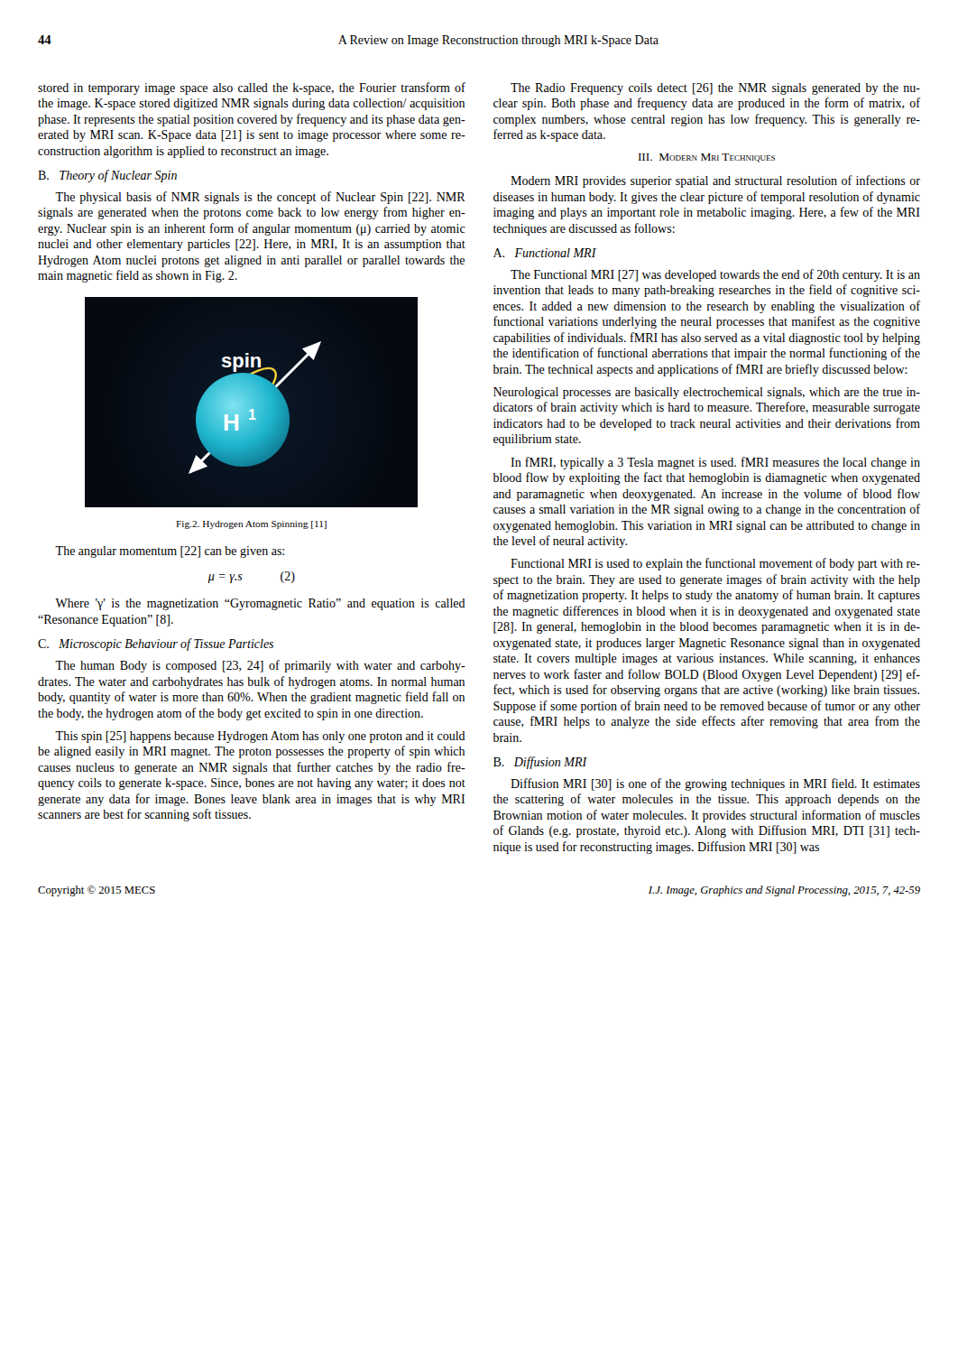44
A Review on Image Reconstruction through MRI k-Space Data
stored in temporary image space also called the k-space, the Fourier transform of the image. K-space stored digitized NMR signals during data collection/ acquisition phase. It represents the spatial position covered by frequency and its phase data generated by MRI scan. K-Space data [21] is sent to image processor where some reconstruction algorithm is applied to reconstruct an image.
B. Theory of Nuclear Spin
The physical basis of NMR signals is the concept of Nuclear Spin [22]. NMR signals are generated when the protons come back to low energy from higher energy. Nuclear spin is an inherent form of angular momentum (μ) carried by atomic nuclei and other elementary particles [22]. Here, in MRI, It is an assumption that Hydrogen Atom nuclei protons get aligned in anti parallel or parallel towards the main magnetic field as shown in Fig. 2.
spin H 1
Fig.2. Hydrogen Atom Spinning [11]
The angular momentum [22] can be given as:
μ = γ.s (2)
Where 'γ' is the magnetization “Gyromagnetic Ratio” and equation is called “Resonance Equation” [8].
C. Microscopic Behaviour of Tissue Particles
The human Body is composed [23, 24] of primarily with water and carbohydrates. The water and carbohydrates has bulk of hydrogen atoms. In normal human body, quantity of water is more than 60%. When the gradient magnetic field fall on the body, the hydrogen atom of the body get excited to spin in one direction.
This spin [25] happens because Hydrogen Atom has only one proton and it could be aligned easily in MRI magnet. The proton possesses the property of spin which causes nucleus to generate an NMR signals that further catches by the radio frequency coils to generate k-space. Since, bones are not having any water; it does not generate any data for image. Bones leave blank area in images that is why MRI scanners are best for scanning soft tissues.
The Radio Frequency coils detect [26] the NMR signals generated by the nuclear spin. Both phase and frequency data are produced in the form of matrix, of complex numbers, whose central region has low frequency. This is generally referred as k-space data.
III. Modern Mri Techniques
Modern MRI provides superior spatial and structural resolution of infections or diseases in human body. It gives the clear picture of temporal resolution of dynamic imaging and plays an important role in metabolic imaging. Here, a few of the MRI techniques are discussed as follows:
A. Functional MRI
The Functional MRI [27] was developed towards the end of 20th century. It is an invention that leads to many path-breaking researches in the field of cognitive sciences. It added a new dimension to the research by enabling the visualization of functional variations underlying the neural processes that manifest as the cognitive capabilities of individuals. fMRI has also served as a vital diagnostic tool by helping the identification of functional aberrations that impair the normal functioning of the brain. The technical aspects and applications of fMRI are briefly discussed below:
Neurological processes are basically electrochemical signals, which are the true indicators of brain activity which is hard to measure. Therefore, measurable surrogate indicators had to be developed to track neural activities and their derivations from equilibrium state.
In fMRI, typically a 3 Tesla magnet is used. fMRI measures the local change in blood flow by exploiting the fact that hemoglobin is diamagnetic when oxygenated and paramagnetic when deoxygenated. An increase in the volume of blood flow causes a small variation in the MR signal owing to a change in the concentration of oxygenated hemoglobin. This variation in MRI signal can be attributed to change in the level of neural activity.
Functional MRI is used to explain the functional movement of body part with respect to the brain. They are used to generate images of brain activity with the help of magnetization property. It helps to study the anatomy of human brain. It captures the magnetic differences in blood when it is in deoxygenated and oxygenated state [28]. In general, hemoglobin in the blood becomes paramagnetic when it is in de-oxygenated state, it produces larger Magnetic Resonance signal than in oxygenated state. It covers multiple images at various instances. While scanning, it enhances nerves to work faster and follow BOLD (Blood Oxygen Level Dependent) [29] effect, which is used for observing organs that are active (working) like brain tissues. Suppose if some portion of brain need to be removed because of tumor or any other cause, fMRI helps to analyze the side effects after removing that area from the brain.
B. Diffusion MRI
Diffusion MRI [30] is one of the growing techniques in MRI field. It estimates the scattering of water molecules in the tissue. This approach depends on the Brownian motion of water molecules. It provides structural information of muscles of Glands (e.g. prostate, thyroid etc.). Along with Diffusion MRI, DTI [31] technique is used for reconstructing images. Diffusion MRI [30] was
Copyright © 2015 MECS
I.J. Image, Graphics and Signal Processing, 2015, 7, 42-59